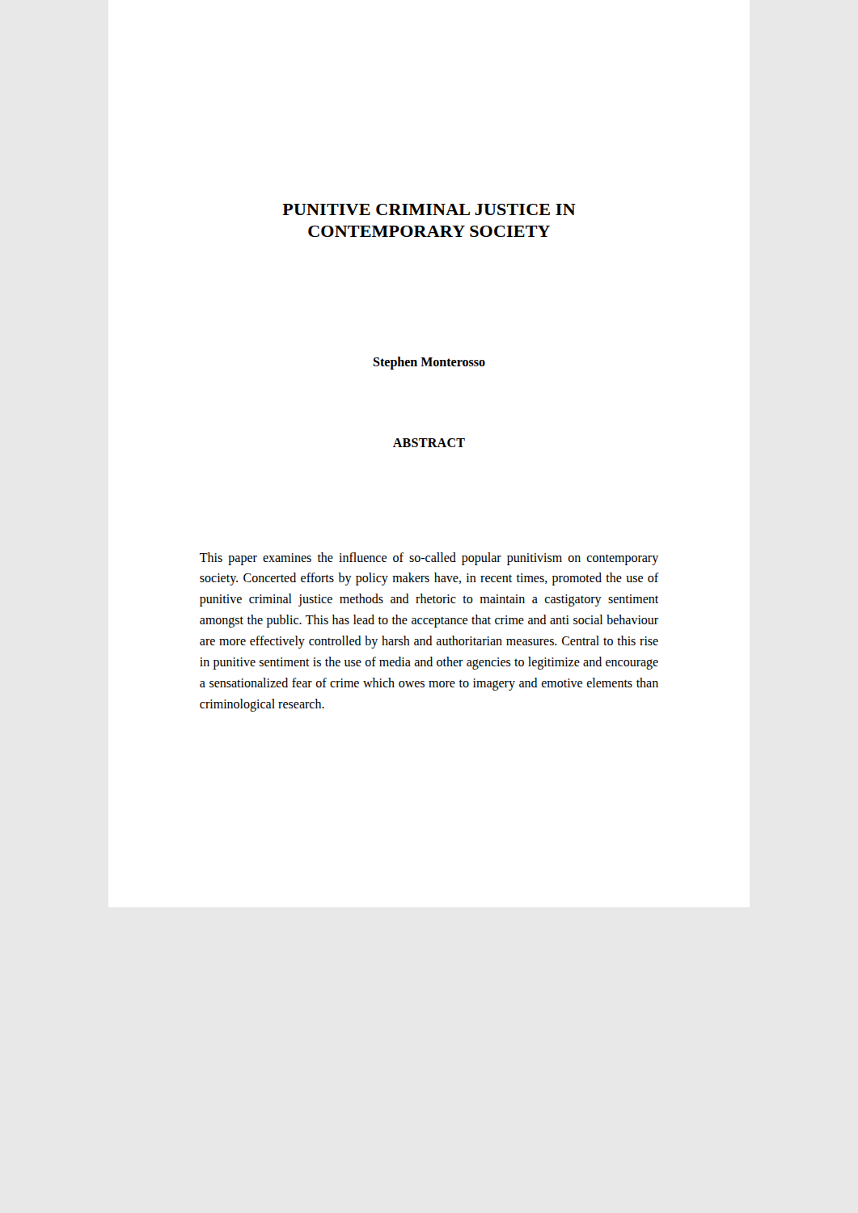PUNITIVE CRIMINAL JUSTICE IN
CONTEMPORARY SOCIETY
Stephen Monterosso
ABSTRACT
This paper examines the influence of so-called popular punitivism on contemporary society. Concerted efforts by policy makers have, in recent times, promoted the use of punitive criminal justice methods and rhetoric to maintain a castigatory sentiment amongst the public. This has lead to the acceptance that crime and anti social behaviour are more effectively controlled by harsh and authoritarian measures. Central to this rise in punitive sentiment is the use of media and other agencies to legitimize and encourage a sensationalized fear of crime which owes more to imagery and emotive elements than criminological research.